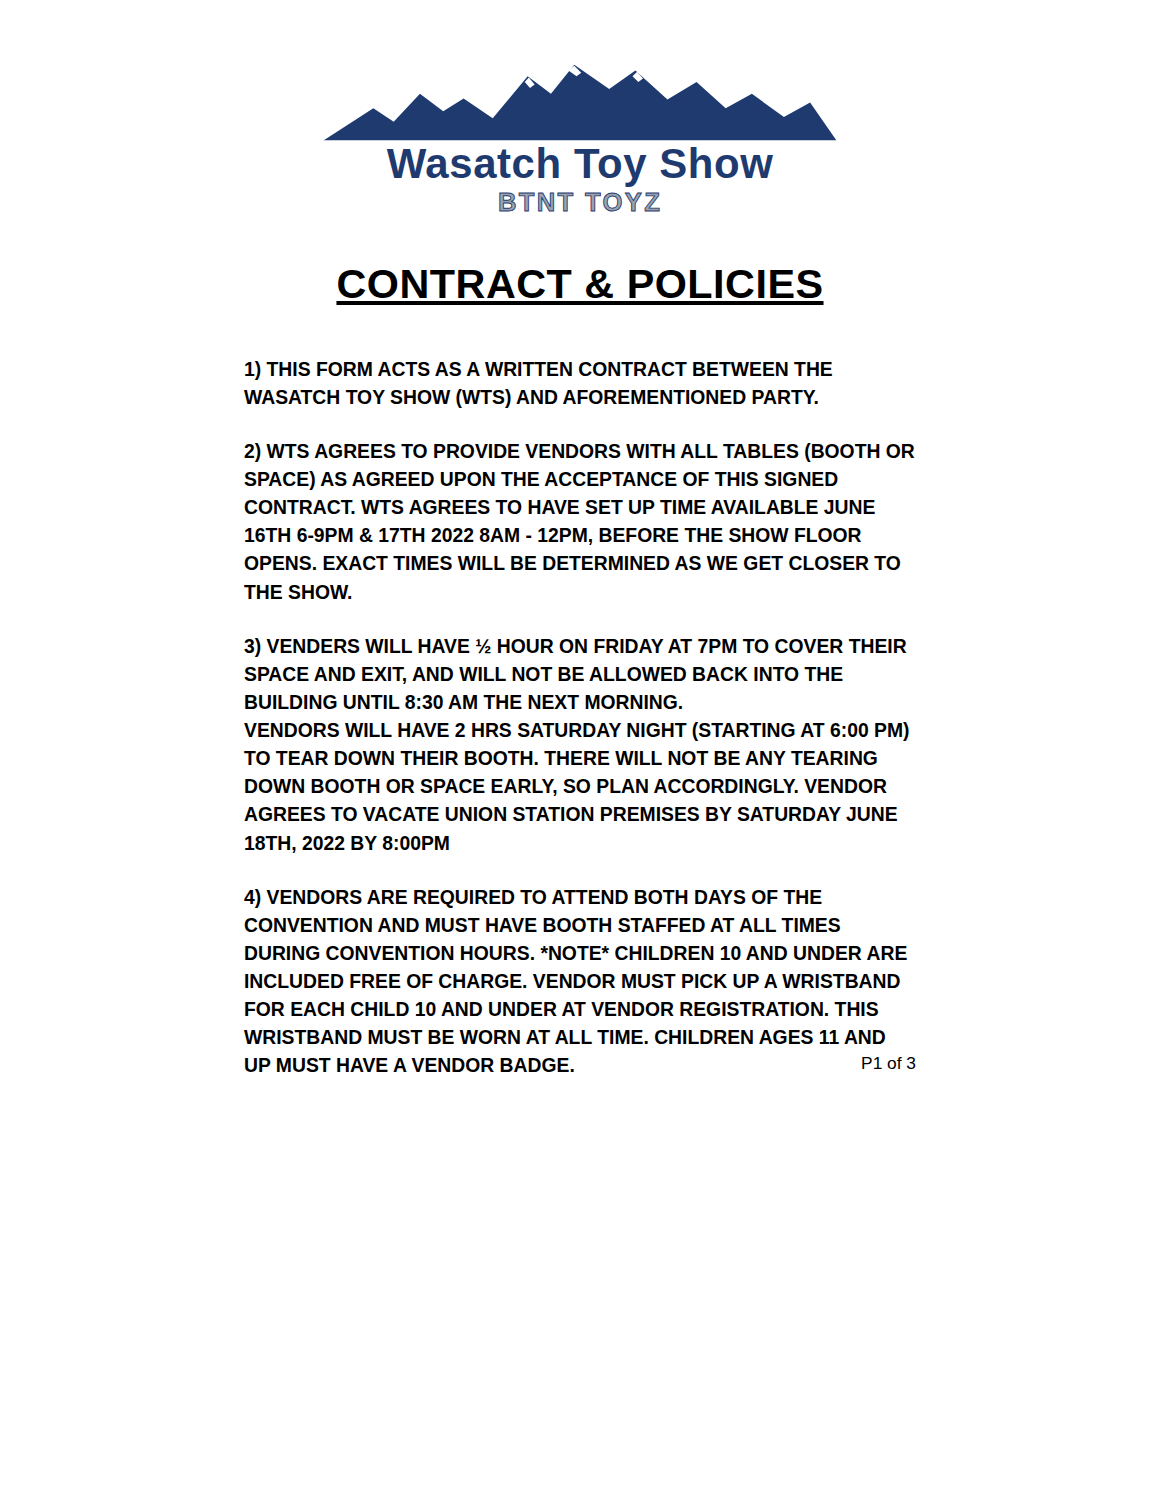Wasatch Toy Show BTNT TOYZ
CONTRACT & POLICIES
1) THIS FORM ACTS AS A WRITTEN CONTRACT BETWEEN THE WASATCH TOY SHOW (WTS) AND AFOREMENTIONED PARTY.
2) WTS AGREES TO PROVIDE VENDORS WITH ALL TABLES (BOOTH OR SPACE) AS AGREED UPON THE ACCEPTANCE OF THIS SIGNED CONTRACT. WTS AGREES TO HAVE SET UP TIME AVAILABLE JUNE 16th 6-9pm & 17th 2022 8am - 12pm, BEFORE THE SHOW FLOOR OPENS. EXACT TIMES WILL BE DETERMINED AS WE GET CLOSER TO THE SHOW.
3) VENDERS WILL HAVE ½ HOUR ON FRIDAY AT 7pm TO COVER THEIR SPACE AND EXIT, AND WILL NOT BE ALLOWED BACK INTO THE BUILDING UNTIL 8:30 am THE NEXT MORNING.
VENDORS WILL HAVE 2 HRS SATURDAY NIGHT (STARTING AT 6:00 pm) TO TEAR DOWN THEIR BOOTH. THERE WILL NOT BE ANY TEARING DOWN BOOTH OR SPACE EARLY, SO PLAN ACCORDINGLY. VENDOR AGREES TO VACATE UNION STATION PREMISES BY SATURDAY JUNE 18th, 2022 BY 8:00PM
4) VENDORS ARE REQUIRED TO ATTEND BOTH DAYS OF THE CONVENTION AND MUST HAVE BOOTH STAFFED AT ALL TIMES DURING CONVENTION HOURS. *NOTE* CHILDREN 10 AND UNDER ARE INCLUDED FREE OF CHARGE. VENDOR MUST PICK UP A WRISTBAND FOR EACH CHILD 10 AND UNDER AT VENDOR REGISTRATION. THIS WRISTBAND MUST BE WORN AT ALL TIME. CHILDREN AGES 11 AND UP MUST HAVE A VENDOR BADGE.
P1 of 3